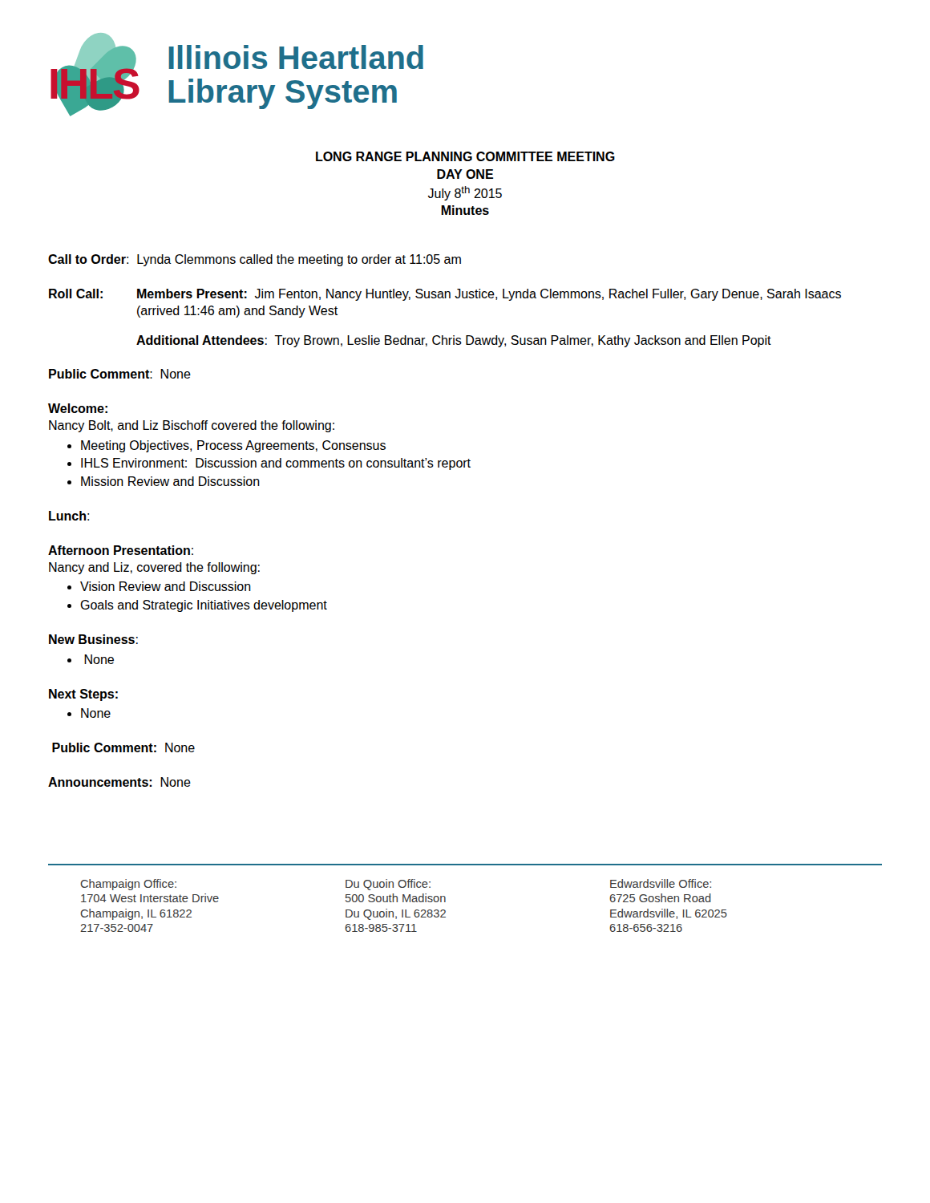IHLS
Illinois Heartland Library System
LONG RANGE PLANNING COMMITTEE MEETING DAY ONE
July 8th 2015
Minutes
Call to Order: Lynda Clemmons called the meeting to order at 11:05 am
Roll Call:
Members Present: Jim Fenton, Nancy Huntley, Susan Justice, Lynda Clemmons, Rachel Fuller, Gary Denue, Sarah Isaacs (arrived 11:46 am) and Sandy West
Additional Attendees: Troy Brown, Leslie Bednar, Chris Dawdy, Susan Palmer, Kathy Jackson and Ellen Popit
Public Comment: None
Welcome:
Nancy Bolt, and Liz Bischoff covered the following:
Meeting Objectives, Process Agreements, Consensus
IHLS Environment: Discussion and comments on consultant’s report
Mission Review and Discussion
Lunch:
Afternoon Presentation:
Nancy and Liz, covered the following:
Vision Review and Discussion
Goals and Strategic Initiatives development
New Business:
None
Next Steps:
None
Public Comment: None
Announcements: None
Champaign Office:
1704 West Interstate Drive
Champaign, IL 61822
217-352-0047
Du Quoin Office:
500 South Madison
Du Quoin, IL 62832
618-985-3711
Edwardsville Office:
6725 Goshen Road
Edwardsville, IL 62025
618-656-3216